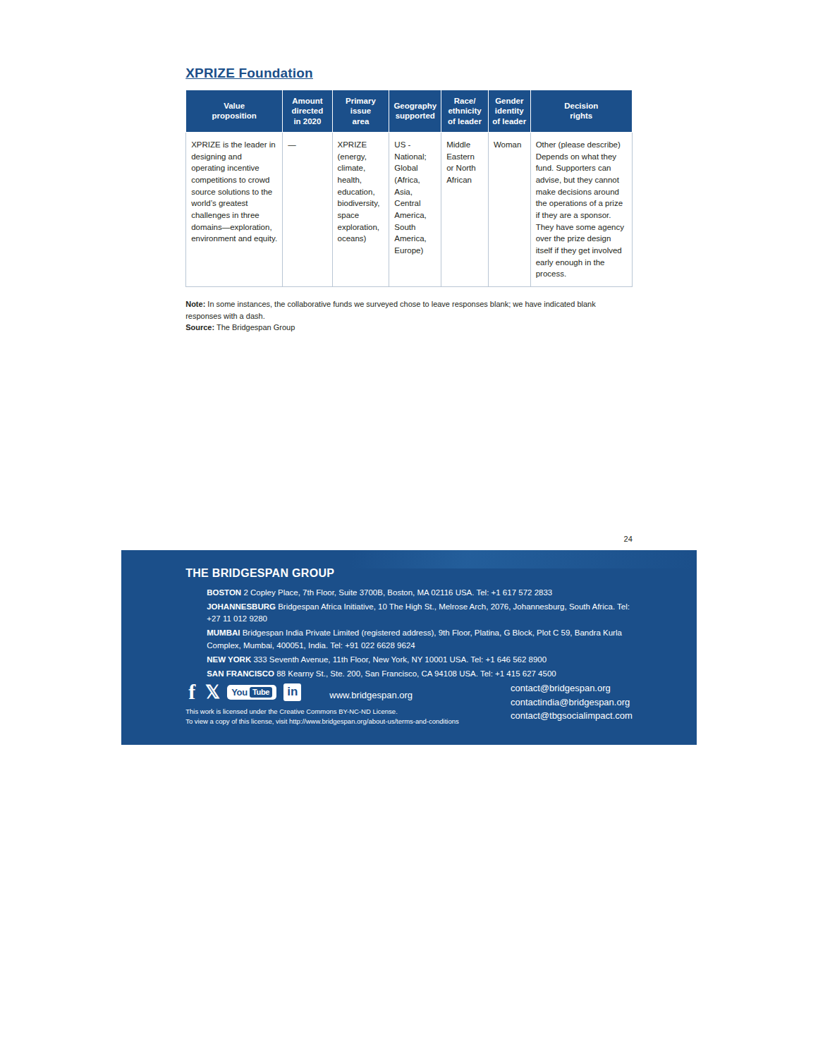XPRIZE Foundation
| Value proposition | Amount directed in 2020 | Primary issue area | Geography supported | Race/ ethnicity of leader | Gender identity of leader | Decision rights |
| --- | --- | --- | --- | --- | --- | --- |
| XPRIZE is the leader in designing and operating incentive competitions to crowd source solutions to the world’s greatest challenges in three domains—exploration, environment and equity. | — | XPRIZE (energy, climate, health, education, biodiversity, space exploration, oceans) | US - National; Global (Africa, Asia, Central America, South America, Europe) | Middle Eastern or North African | Woman | Other (please describe) Depends on what they fund. Supporters can advise, but they cannot make decisions around the operations of a prize if they are a sponsor. They have some agency over the prize design itself if they get involved early enough in the process. |
Note: In some instances, the collaborative funds we surveyed chose to leave responses blank; we have indicated blank responses with a dash.
Source: The Bridgespan Group
24
THE BRIDGESPAN GROUP
BOSTON 2 Copley Place, 7th Floor, Suite 3700B, Boston, MA 02116 USA. Tel: +1 617 572 2833
JOHANNESBURG Bridgespan Africa Initiative, 10 The High St., Melrose Arch, 2076, Johannesburg, South Africa. Tel: +27 11 012 9280
MUMBAI Bridgespan India Private Limited (registered address), 9th Floor, Platina, G Block, Plot C 59, Bandra Kurla Complex, Mumbai, 400051, India. Tel: +91 022 6628 9624
NEW YORK 333 Seventh Avenue, 11th Floor, New York, NY 10001 USA. Tel: +1 646 562 8900
SAN FRANCISCO 88 Kearny St., Ste. 200, San Francisco, CA 94108 USA. Tel: +1 415 627 4500
f 𝕏 YouTube in
www.bridgespan.org
This work is licensed under the Creative Commons BY-NC-ND License.
To view a copy of this license, visit http://www.bridgespan.org/about-us/terms-and-conditions
contact@bridgespan.org
contactindia@bridgespan.org
contact@tbgsocialimpact.com